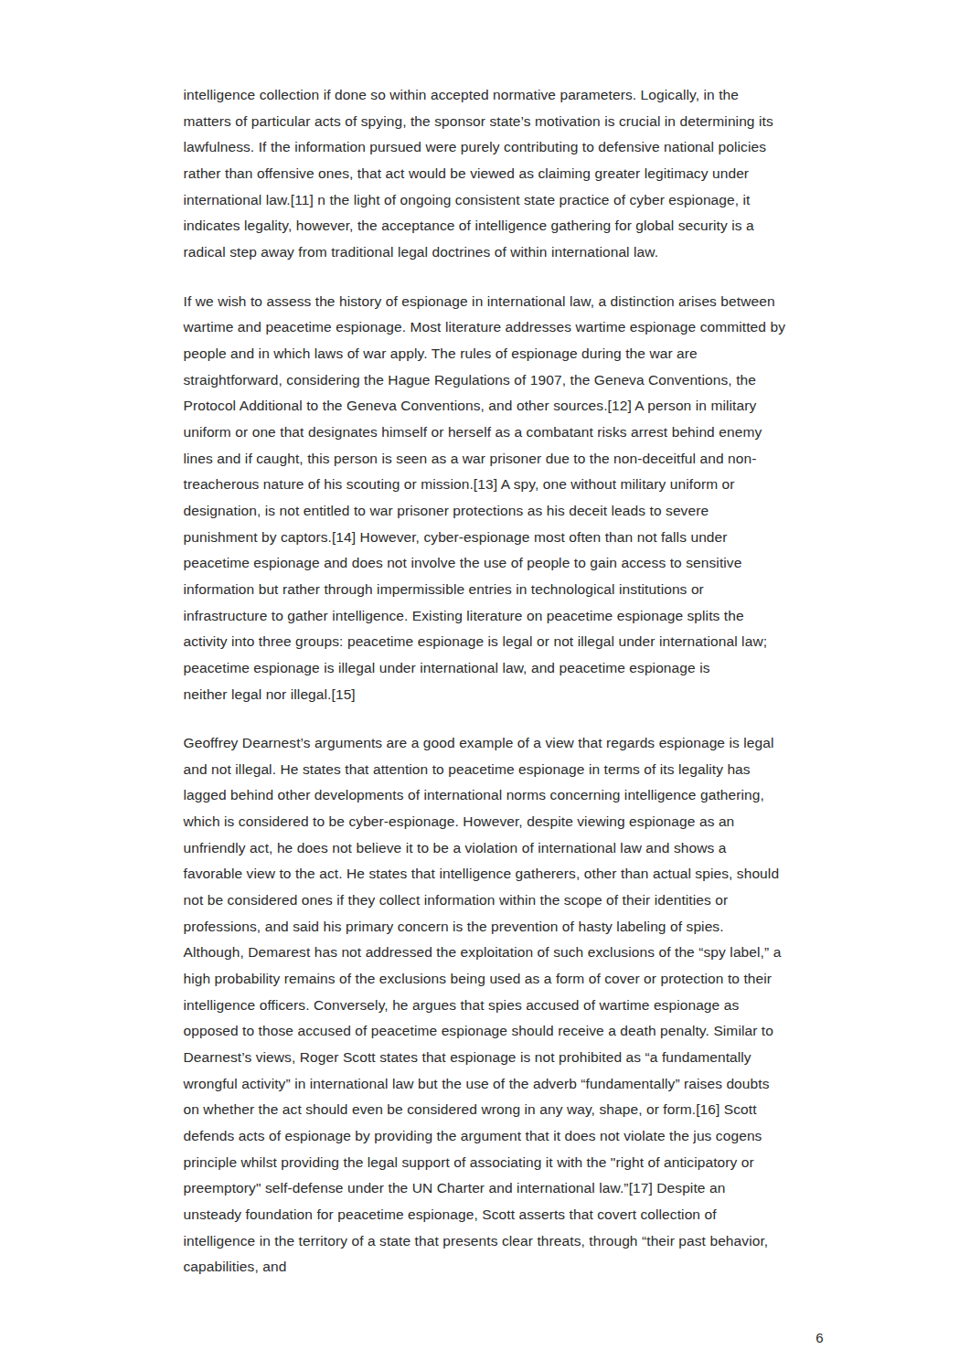intelligence collection if done so within accepted normative parameters. Logically, in the matters of particular acts of spying, the sponsor state’s motivation is crucial in determining its lawfulness. If the information pursued were purely contributing to defensive national policies rather than offensive ones, that act would be viewed as claiming greater legitimacy under international law.[11] n the light of ongoing consistent state practice of cyber espionage, it indicates legality, however, the acceptance of intelligence gathering for global security is a radical step away from traditional legal doctrines of within international law.
If we wish to assess the history of espionage in international law, a distinction arises between wartime and peacetime espionage. Most literature addresses wartime espionage committed by people and in which laws of war apply. The rules of espionage during the war are straightforward, considering the Hague Regulations of 1907, the Geneva Conventions, the Protocol Additional to the Geneva Conventions, and other sources.[12] A person in military uniform or one that designates himself or herself as a combatant risks arrest behind enemy lines and if caught, this person is seen as a war prisoner due to the non-deceitful and non-treacherous nature of his scouting or mission.[13] A spy, one without military uniform or designation, is not entitled to war prisoner protections as his deceit leads to severe punishment by captors.[14] However, cyber-espionage most often than not falls under peacetime espionage and does not involve the use of people to gain access to sensitive information but rather through impermissible entries in technological institutions or infrastructure to gather intelligence. Existing literature on peacetime espionage splits the activity into three groups: peacetime espionage is legal or not illegal under international law; peacetime espionage is illegal under international law, and peacetime espionage is
neither legal nor illegal.[15]
Geoffrey Dearnest’s arguments are a good example of a view that regards espionage is legal and not illegal. He states that attention to peacetime espionage in terms of its legality has lagged behind other developments of international norms concerning intelligence gathering, which is considered to be cyber-espionage. However, despite viewing espionage as an unfriendly act, he does not believe it to be a violation of international law and shows a favorable view to the act. He states that intelligence gatherers, other than actual spies, should not be considered ones if they collect information within the scope of their identities or professions, and said his primary concern is the prevention of hasty labeling of spies. Although, Demarest has not addressed the exploitation of such exclusions of the “spy label,” a high probability remains of the exclusions being used as a form of cover or protection to their intelligence officers. Conversely, he argues that spies accused of wartime espionage as opposed to those accused of peacetime espionage should receive a death penalty. Similar to Dearnest’s views, Roger Scott states that espionage is not prohibited as “a fundamentally wrongful activity” in international law but the use of the adverb “fundamentally” raises doubts on whether the act should even be considered wrong in any way, shape, or form.[16] Scott defends acts of espionage by providing the argument that it does not violate the jus cogens principle whilst providing the legal support of associating it with the "right of anticipatory or preemptory" self-defense under the UN Charter and international law.”[17] Despite an unsteady foundation for peacetime espionage, Scott asserts that covert collection of intelligence in the territory of a state that presents clear threats, through “their past behavior, capabilities, and
6